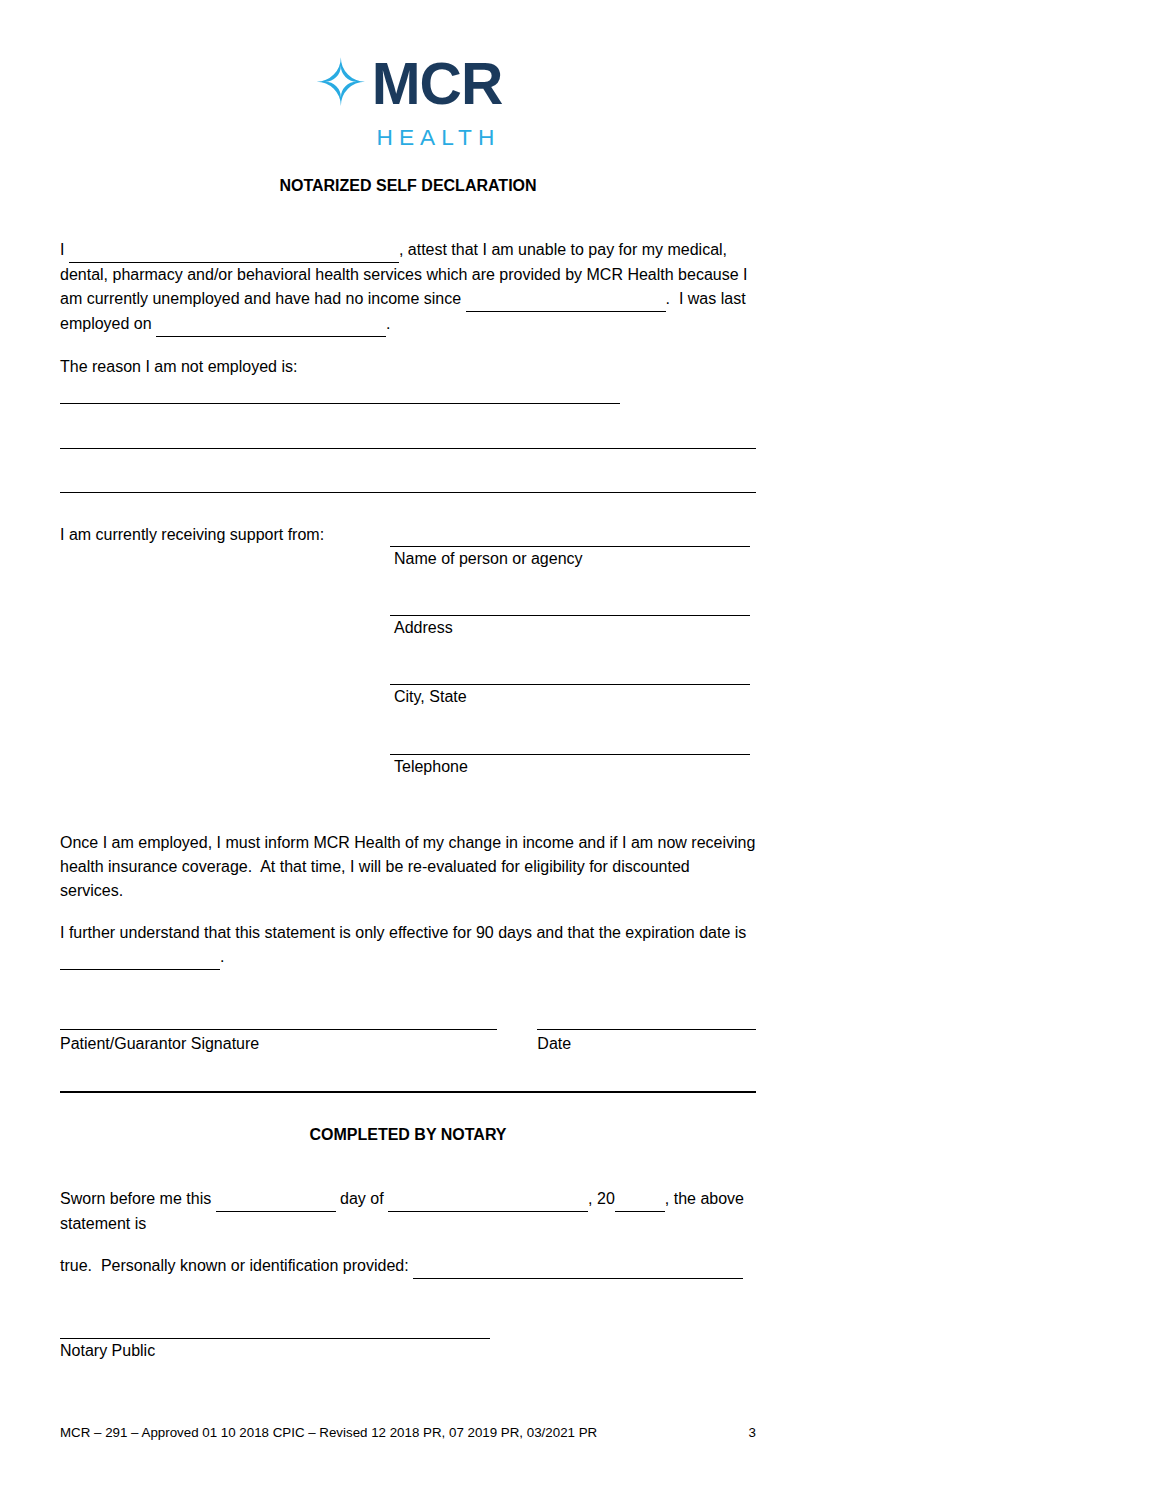✧ MCR
HEALTH
NOTARIZED SELF DECLARATION
I , attest that I am unable to pay for my medical, dental, pharmacy and/or behavioral health services which are provided by MCR Health because I am currently unemployed and have had no income since . I was last employed on .
The reason I am not employed is:
I am currently receiving support from:
Name of person or agency
Address
City, State
Telephone
Once I am employed, I must inform MCR Health of my change in income and if I am now receiving health insurance coverage. At that time, I will be re-evaluated for eligibility for discounted services.
I further understand that this statement is only effective for 90 days and that the expiration date is .
Patient/Guarantor Signature
Date
COMPLETED BY NOTARY
Sworn before me this day of , 20 , the above statement is
true. Personally known or identification provided:
Notary Public
MCR – 291 – Approved 01 10 2018 CPIC – Revised 12 2018 PR, 07 2019 PR, 03/2021 PR
3